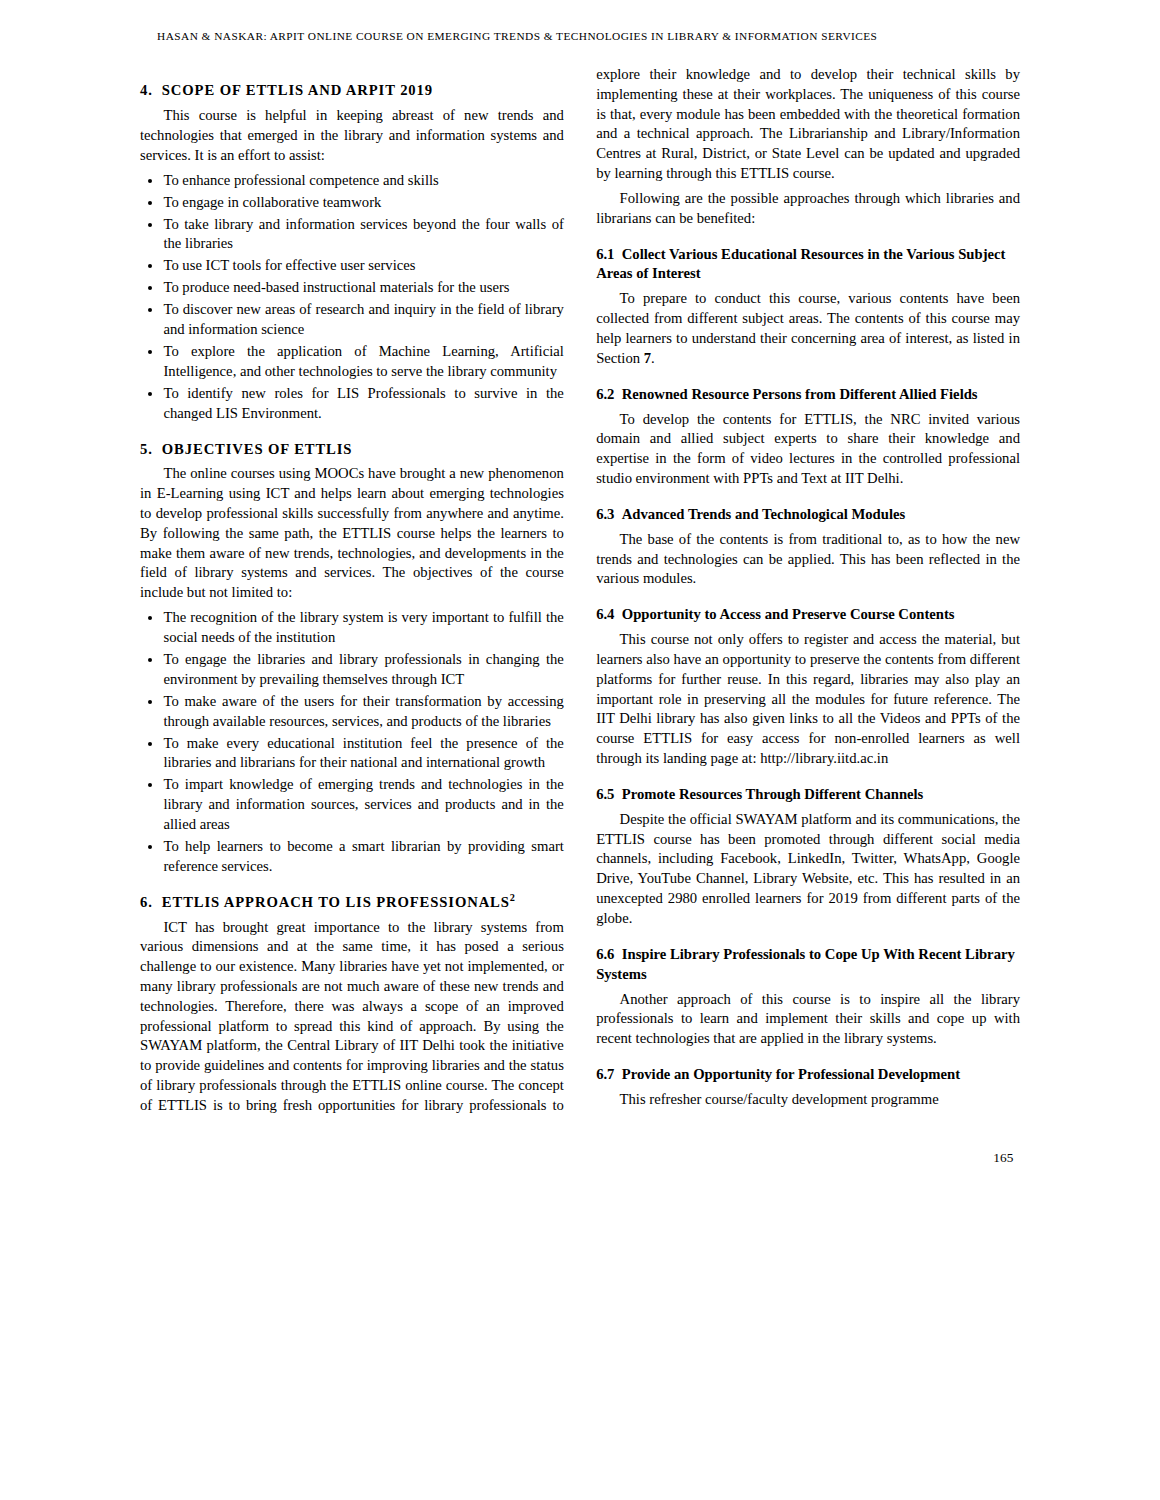Hasan & Naskar: ARPIT Online Course on Emerging Trends & Technologies in Library & Information Services
4. Scope of ETTLIS and ARPIT 2019
This course is helpful in keeping abreast of new trends and technologies that emerged in the library and information systems and services. It is an effort to assist:
To enhance professional competence and skills
To engage in collaborative teamwork
To take library and information services beyond the four walls of the libraries
To use ICT tools for effective user services
To produce need-based instructional materials for the users
To discover new areas of research and inquiry in the field of library and information science
To explore the application of Machine Learning, Artificial Intelligence, and other technologies to serve the library community
To identify new roles for LIS Professionals to survive in the changed LIS Environment.
5. Objectives of ETTLIS
The online courses using MOOCs have brought a new phenomenon in E-Learning using ICT and helps learn about emerging technologies to develop professional skills successfully from anywhere and anytime. By following the same path, the ETTLIS course helps the learners to make them aware of new trends, technologies, and developments in the field of library systems and services. The objectives of the course include but not limited to:
The recognition of the library system is very important to fulfill the social needs of the institution
To engage the libraries and library professionals in changing the environment by prevailing themselves through ICT
To make aware of the users for their transformation by accessing through available resources, services, and products of the libraries
To make every educational institution feel the presence of the libraries and librarians for their national and international growth
To impart knowledge of emerging trends and technologies in the library and information sources, services and products and in the allied areas
To help learners to become a smart librarian by providing smart reference services.
6. ETTLIS Approach to LIS Professionals2
ICT has brought great importance to the library systems from various dimensions and at the same time, it has posed a serious challenge to our existence. Many libraries have yet not implemented, or many library professionals are not much aware of these new trends and technologies. Therefore, there was always a scope of an improved professional platform to spread this kind of approach. By using the SWAYAM platform, the Central Library of IIT Delhi took the initiative to provide guidelines and contents for improving libraries and the status of library professionals through the ETTLIS online course. The concept of ETTLIS is to bring fresh opportunities for library professionals to explore their knowledge and to develop their technical skills by implementing these at their workplaces. The uniqueness of this course is that, every module has been embedded with the theoretical formation and a technical approach. The Librarianship and Library/Information Centres at Rural, District, or State Level can be updated and upgraded by learning through this ETTLIS course.
Following are the possible approaches through which libraries and librarians can be benefited:
6.1 Collect Various Educational Resources in the Various Subject Areas of Interest
To prepare to conduct this course, various contents have been collected from different subject areas. The contents of this course may help learners to understand their concerning area of interest, as listed in Section 7.
6.2 Renowned Resource Persons from Different Allied Fields
To develop the contents for ETTLIS, the NRC invited various domain and allied subject experts to share their knowledge and expertise in the form of video lectures in the controlled professional studio environment with PPTs and Text at IIT Delhi.
6.3 Advanced Trends and Technological Modules
The base of the contents is from traditional to, as to how the new trends and technologies can be applied. This has been reflected in the various modules.
6.4 Opportunity to Access and Preserve Course Contents
This course not only offers to register and access the material, but learners also have an opportunity to preserve the contents from different platforms for further reuse. In this regard, libraries may also play an important role in preserving all the modules for future reference. The IIT Delhi library has also given links to all the Videos and PPTs of the course ETTLIS for easy access for non-enrolled learners as well through its landing page at: http://library.iitd.ac.in
6.5 Promote Resources Through Different Channels
Despite the official SWAYAM platform and its communications, the ETTLIS course has been promoted through different social media channels, including Facebook, LinkedIn, Twitter, WhatsApp, Google Drive, YouTube Channel, Library Website, etc. This has resulted in an unexcepted 2980 enrolled learners for 2019 from different parts of the globe.
6.6 Inspire Library Professionals to Cope Up With Recent Library Systems
Another approach of this course is to inspire all the library professionals to learn and implement their skills and cope up with recent technologies that are applied in the library systems.
6.7 Provide an Opportunity for Professional Development
This refresher course/faculty development programme
165